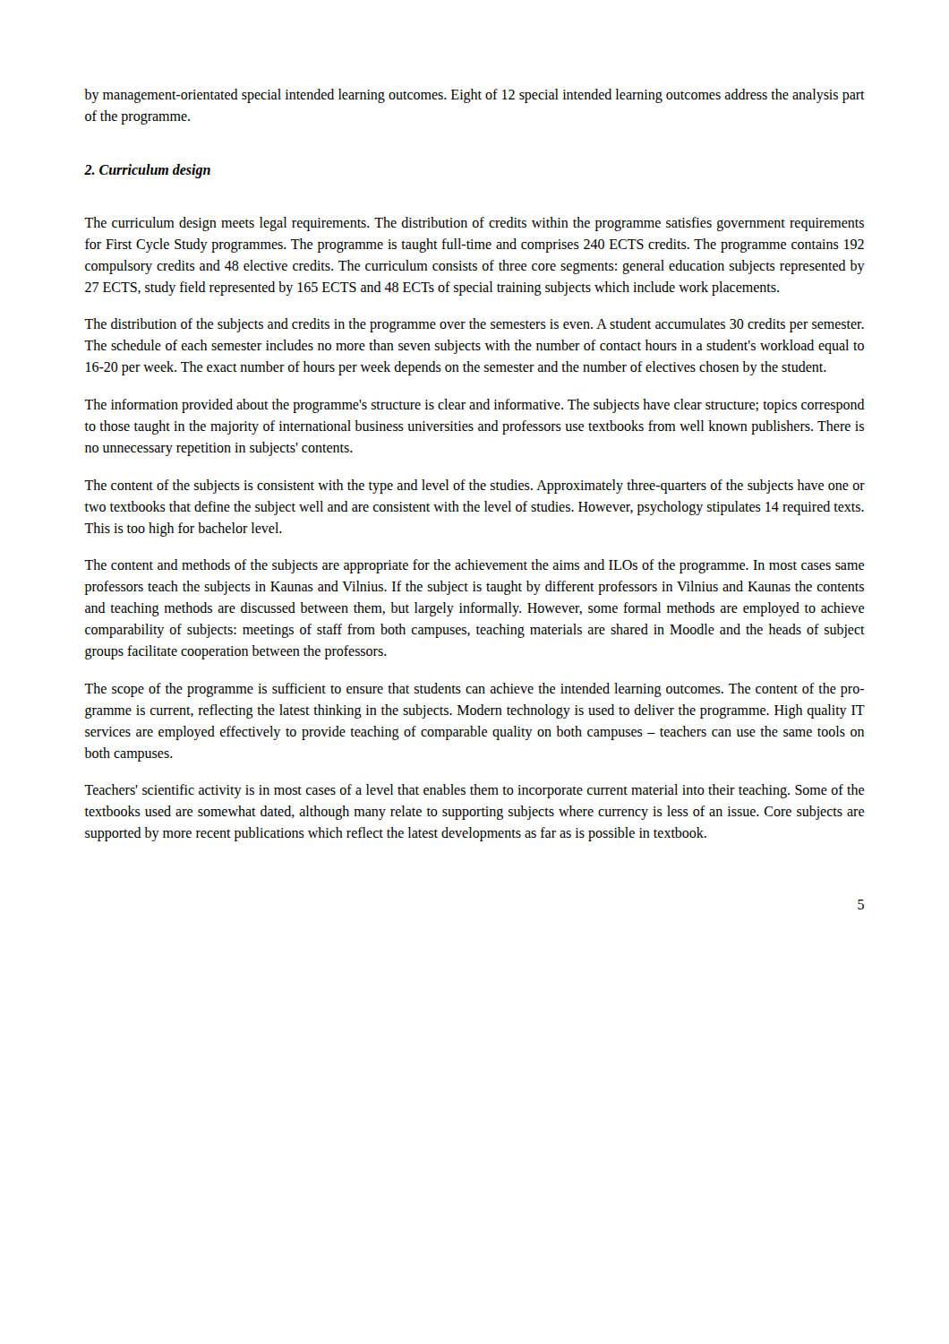by management-orientated special intended learning outcomes. Eight of 12 special intended learning outcomes address the analysis part of the programme.
2. Curriculum design
The curriculum design meets legal requirements. The distribution of credits within the programme satisfies government requirements for First Cycle Study programmes. The programme is taught full-time and comprises 240 ECTS credits. The programme contains 192 compulsory credits and 48 elective credits. The curriculum consists of three core segments: general education subjects represented by 27 ECTS, study field represented by 165 ECTS and 48 ECTs of special training subjects which include work placements.
The distribution of the subjects and credits in the programme over the semesters is even. A student accumulates 30 credits per semester. The schedule of each semester includes no more than seven subjects with the number of contact hours in a student's workload equal to 16-20 per week. The exact number of hours per week depends on the semester and the number of electives chosen by the student.
The information provided about the programme's structure is clear and informative. The subjects have clear structure; topics correspond to those taught in the majority of international business universities and professors use textbooks from well known publishers. There is no unnecessary repetition in subjects' contents.
The content of the subjects is consistent with the type and level of the studies. Approximately three-quarters of the subjects have one or two textbooks that define the subject well and are consistent with the level of studies. However, psychology stipulates 14 required texts. This is too high for bachelor level.
The content and methods of the subjects are appropriate for the achievement the aims and ILOs of the programme. In most cases same professors teach the subjects in Kaunas and Vilnius. If the subject is taught by different professors in Vilnius and Kaunas the contents and teaching methods are discussed between them, but largely informally. However, some formal methods are employed to achieve comparability of subjects: meetings of staff from both campuses, teaching materials are shared in Moodle and the heads of subject groups facilitate cooperation between the professors.
The scope of the programme is sufficient to ensure that students can achieve the intended learning outcomes. The content of the programme is current, reflecting the latest thinking in the subjects. Modern technology is used to deliver the programme. High quality IT services are employed effectively to provide teaching of comparable quality on both campuses – teachers can use the same tools on both campuses.
Teachers' scientific activity is in most cases of a level that enables them to incorporate current material into their teaching. Some of the textbooks used are somewhat dated, although many relate to supporting subjects where currency is less of an issue. Core subjects are supported by more recent publications which reflect the latest developments as far as is possible in textbook.
5